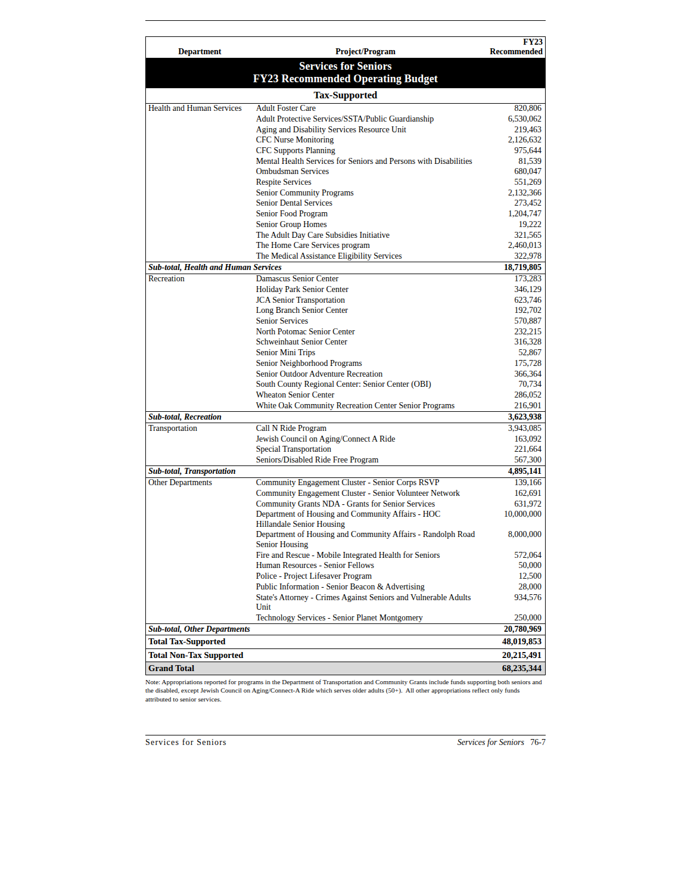| Services for Seniors FY23 Recommended Operating Budget |
| Tax-Supported |
| Department | Project/Program | FY23 Recommended |
| Health and Human Services | Adult Foster Care | 820,806 |
| | Adult Protective Services/SSTA/Public Guardianship | 6,530,062 |
| | Aging and Disability Services Resource Unit | 219,463 |
| | CFC Nurse Monitoring | 2,126,632 |
| | CFC Supports Planning | 975,644 |
| | Mental Health Services for Seniors and Persons with Disabilities | 81,539 |
| | Ombudsman Services | 680,047 |
| | Respite Services | 551,269 |
| | Senior Community Programs | 2,132,366 |
| | Senior Dental Services | 273,452 |
| | Senior Food Program | 1,204,747 |
| | Senior Group Homes | 19,222 |
| | The Adult Day Care Subsidies Initiative | 321,565 |
| | The Home Care Services program | 2,460,013 |
| | The Medical Assistance Eligibility Services | 322,978 |
| Sub-total, Health and Human Services | 18,719,805 |
| Recreation | Damascus Senior Center | 173,283 |
| | Holiday Park Senior Center | 346,129 |
| | JCA Senior Transportation | 623,746 |
| | Long Branch Senior Center | 192,702 |
| | Senior Services | 570,887 |
| | North Potomac Senior Center | 232,215 |
| | Schweinhaut Senior Center | 316,328 |
| | Senior Mini Trips | 52,867 |
| | Senior Neighborhood Programs | 175,728 |
| | Senior Outdoor Adventure Recreation | 366,364 |
| | South County Regional Center: Senior Center (OBI) | 70,734 |
| | Wheaton Senior Center | 286,052 |
| | White Oak Community Recreation Center Senior Programs | 216,901 |
| Sub-total, Recreation | 3,623,938 |
| Transportation | Call N Ride Program | 3,943,085 |
| | Jewish Council on Aging/Connect A Ride | 163,092 |
| | Special Transportation | 221,664 |
| | Seniors/Disabled Ride Free Program | 567,300 |
| Sub-total, Transportation | 4,895,141 |
| Other Departments | Community Engagement Cluster - Senior Corps RSVP | 139,166 |
| | Community Engagement Cluster - Senior Volunteer Network | 162,691 |
| | Community Grants NDA - Grants for Senior Services | 631,972 |
| | Department of Housing and Community Affairs - HOC Hillandale Senior Housing | 10,000,000 |
| | Department of Housing and Community Affairs - Randolph Road Senior Housing | 8,000,000 |
| | Fire and Rescue - Mobile Integrated Health for Seniors | 572,064 |
| | Human Resources - Senior Fellows | 50,000 |
| | Police - Project Lifesaver Program | 12,500 |
| | Public Information - Senior Beacon & Advertising | 28,000 |
| | State's Attorney - Crimes Against Seniors and Vulnerable Adults Unit | 934,576 |
| | Technology Services - Senior Planet Montgomery | 250,000 |
| Sub-total, Other Departments | 20,780,969 |
| Total Tax-Supported | 48,019,853 |
| Total Non-Tax Supported | 20,215,491 |
| Grand Total | 68,235,344 |
Note: Appropriations reported for programs in the Department of Transportation and Community Grants include funds supporting both seniors and the disabled, except Jewish Council on Aging/Connect-A Ride which serves older adults (50+). All other appropriations reflect only funds attributed to senior services.
Services for Seniors
Services for Seniors 76-7